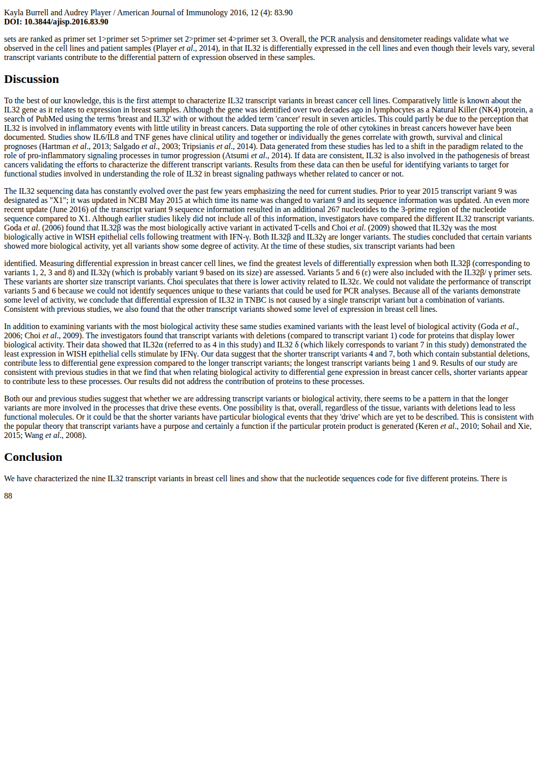Kayla Burrell and Audrey Player / American Journal of Immunology 2016, 12 (4): 83.90
DOI: 10.3844/ajisp.2016.83.90
sets are ranked as primer set 1>primer set 5>primer set 2>primer set 4>primer set 3. Overall, the PCR analysis and densitometer readings validate what we observed in the cell lines and patient samples (Player et al., 2014), in that IL32 is differentially expressed in the cell lines and even though their levels vary, several transcript variants contribute to the differential pattern of expression observed in these samples.
Discussion
To the best of our knowledge, this is the first attempt to characterize IL32 transcript variants in breast cancer cell lines. Comparatively little is known about the IL32 gene as it relates to expression in breast samples. Although the gene was identified over two decades ago in lymphocytes as a Natural Killer (NK4) protein, a search of PubMed using the terms 'breast and IL32' with or without the added term 'cancer' result in seven articles. This could partly be due to the perception that IL32 is involved in inflammatory events with little utility in breast cancers. Data supporting the role of other cytokines in breast cancers however have been documented. Studies show IL6/IL8 and TNF genes have clinical utility and together or individually the genes correlate with growth, survival and clinical prognoses (Hartman et al., 2013; Salgado et al., 2003; Tripsianis et al., 2014). Data generated from these studies has led to a shift in the paradigm related to the role of pro-inflammatory signaling processes in tumor progression (Atsumi et al., 2014). If data are consistent, IL32 is also involved in the pathogenesis of breast cancers validating the efforts to characterize the different transcript variants. Results from these data can then be useful for identifying variants to target for functional studies involved in understanding the role of IL32 in breast signaling pathways whether related to cancer or not.
The IL32 sequencing data has constantly evolved over the past few years emphasizing the need for current studies. Prior to year 2015 transcript variant 9 was designated as "X1"; it was updated in NCBI May 2015 at which time its name was changed to variant 9 and its sequence information was updated. An even more recent update (June 2016) of the transcript variant 9 sequence information resulted in an additional 267 nucleotides to the 3-prime region of the nucleotide sequence compared to X1. Although earlier studies likely did not include all of this information, investigators have compared the different IL32 transcript variants. Goda et al. (2006) found that IL32β was the most biologically active variant in activated T-cells and Choi et al. (2009) showed that IL32γ was the most biologically active in WISH epithelial cells following treatment with IFN-γ. Both IL32β and IL32γ are longer variants. The studies concluded that certain variants showed more biological activity, yet all variants show some degree of activity. At the time of these studies, six transcript variants had been
identified. Measuring differential expression in breast cancer cell lines, we find the greatest levels of differentially expression when both IL32β (corresponding to variants 1, 2, 3 and 8) and IL32γ (which is probably variant 9 based on its size) are assessed. Variants 5 and 6 (ε) were also included with the IL32β/ γ primer sets. These variants are shorter size transcript variants. Choi speculates that there is lower activity related to IL32ε. We could not validate the performance of transcript variants 5 and 6 because we could not identify sequences unique to these variants that could be used for PCR analyses. Because all of the variants demonstrate some level of activity, we conclude that differential expression of IL32 in TNBC is not caused by a single transcript variant but a combination of variants. Consistent with previous studies, we also found that the other transcript variants showed some level of expression in breast cell lines.
In addition to examining variants with the most biological activity these same studies examined variants with the least level of biological activity (Goda et al., 2006; Choi et al., 2009). The investigators found that transcript variants with deletions (compared to transcript variant 1) code for proteins that display lower biological activity. Their data showed that IL32α (referred to as 4 in this study) and IL32 δ (which likely corresponds to variant 7 in this study) demonstrated the least expression in WISH epithelial cells stimulate by IFNγ. Our data suggest that the shorter transcript variants 4 and 7, both which contain substantial deletions, contribute less to differential gene expression compared to the longer transcript variants; the longest transcript variants being 1 and 9. Results of our study are consistent with previous studies in that we find that when relating biological activity to differential gene expression in breast cancer cells, shorter variants appear to contribute less to these processes. Our results did not address the contribution of proteins to these processes.
Both our and previous studies suggest that whether we are addressing transcript variants or biological activity, there seems to be a pattern in that the longer variants are more involved in the processes that drive these events. One possibility is that, overall, regardless of the tissue, variants with deletions lead to less functional molecules. Or it could be that the shorter variants have particular biological events that they 'drive' which are yet to be described. This is consistent with the popular theory that transcript variants have a purpose and certainly a function if the particular protein product is generated (Keren et al., 2010; Sohail and Xie, 2015; Wang et al., 2008).
Conclusion
We have characterized the nine IL32 transcript variants in breast cell lines and show that the nucleotide sequences code for five different proteins. There is
88